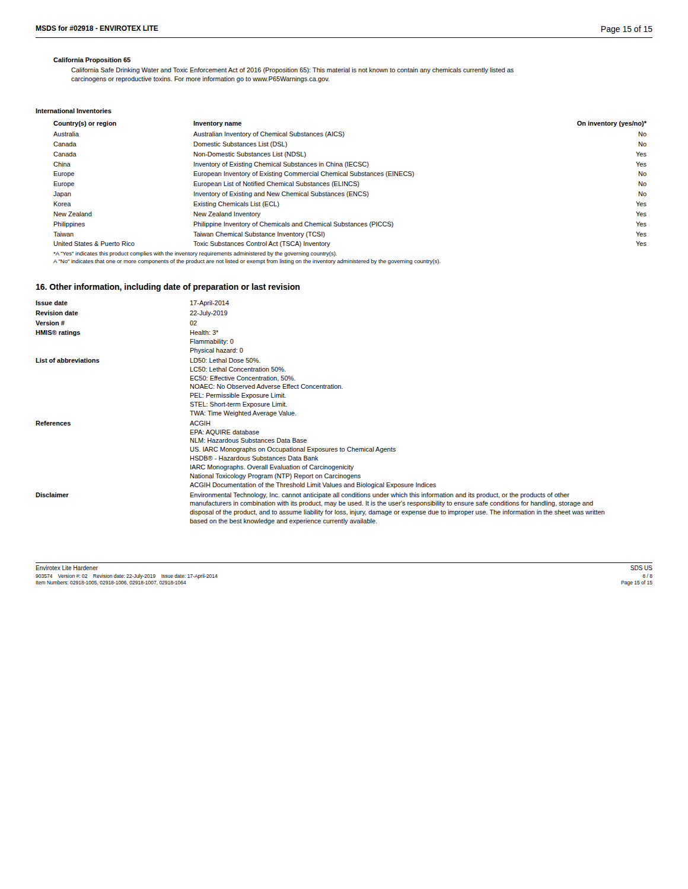MSDS for #02918 - ENVIROTEX LITE
Page 15 of 15
California Proposition 65
California Safe Drinking Water and Toxic Enforcement Act of 2016 (Proposition 65): This material is not known to contain any chemicals currently listed as carcinogens or reproductive toxins. For more information go to www.P65Warnings.ca.gov.
International Inventories
| Country(s) or region | Inventory name | On inventory (yes/no)* |
| --- | --- | --- |
| Australia | Australian Inventory of Chemical Substances (AICS) | No |
| Canada | Domestic Substances List (DSL) | No |
| Canada | Non-Domestic Substances List (NDSL) | Yes |
| China | Inventory of Existing Chemical Substances in China (IECSC) | Yes |
| Europe | European Inventory of Existing Commercial Chemical Substances (EINECS) | No |
| Europe | European List of Notified Chemical Substances (ELINCS) | No |
| Japan | Inventory of Existing and New Chemical Substances (ENCS) | No |
| Korea | Existing Chemicals List (ECL) | Yes |
| New Zealand | New Zealand Inventory | Yes |
| Philippines | Philippine Inventory of Chemicals and Chemical Substances (PICCS) | Yes |
| Taiwan | Taiwan Chemical Substance Inventory (TCSI) | Yes |
| United States & Puerto Rico | Toxic Substances Control Act (TSCA) Inventory | Yes |
*A "Yes" indicates this product complies with the inventory requirements administered by the governing country(s).
A "No" indicates that one or more components of the product are not listed or exempt from listing on the inventory administered by the governing country(s).
16. Other information, including date of preparation or last revision
| Issue date | 17-April-2014 |
| Revision date | 22-July-2019 |
| Version # | 02 |
| HMIS® ratings | Health: 3* Flammability: 0 Physical hazard: 0 |
| List of abbreviations | LD50: Lethal Dose 50%. LC50: Lethal Concentration 50%. EC50: Effective Concentration, 50%. NOAEC: No Observed Adverse Effect Concentration. PEL: Permissible Exposure Limit. STEL: Short-term Exposure Limit. TWA: Time Weighted Average Value. |
| References | ACGIH EPA: AQUIRE database NLM: Hazardous Substances Data Base US. IARC Monographs on Occupational Exposures to Chemical Agents HSDB® - Hazardous Substances Data Bank IARC Monographs. Overall Evaluation of Carcinogenicity National Toxicology Program (NTP) Report on Carcinogens ACGIH Documentation of the Threshold Limit Values and Biological Exposure Indices |
| Disclaimer | Environmental Technology, Inc. cannot anticipate all conditions under which this information and its product, or the products of other manufacturers in combination with its product, may be used. It is the user's responsibility to ensure safe conditions for handling, storage and disposal of the product, and to assume liability for loss, injury, damage or expense due to improper use. The information in the sheet was written based on the best knowledge and experience currently available. |
Envirotex Lite Hardener
SDS US
903574 Version #: 02 Revision date: 22-July-2019 Issue date: 17-April-2014
Item Numbers: 02918-1005, 02918-1006, 02918-1007, 02918-1064
8 / 8
Page 15 of 15